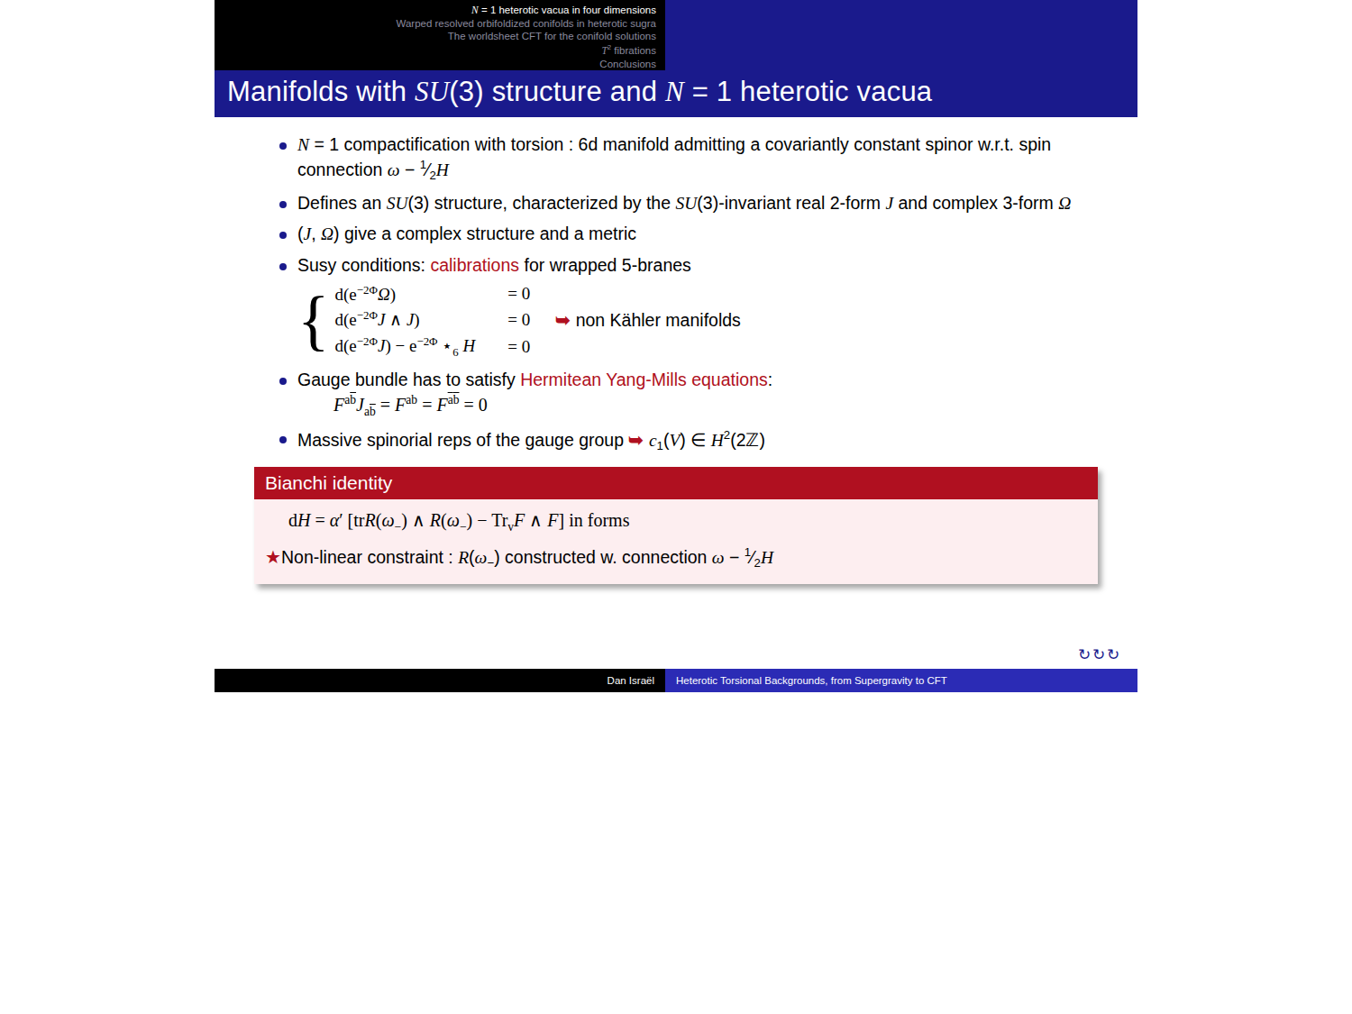N = 1 heterotic vacua in four dimensions
Warped resolved orbifoldized conifolds in heterotic sugra
The worldsheet CFT for the conifold solutions
T2 fibrations
Conclusions
Manifolds with SU(3) structure and N = 1 heterotic vacua
N = 1 compactification with torsion : 6d manifold admitting a covariantly constant spinor w.r.t. spin connection ω − 1⁄2H
Defines an SU(3) structure, characterized by the SU(3)-invariant real 2-form J and complex 3-form Ω
(J, Ω) give a complex structure and a metric
Susy conditions: calibrations for wrapped 5-branes
{
| d( e −2Φ Ω ) | = 0 |
| d( e −2Φ J ∧ J ) | = 0 |
| d( e −2Φ J ) − e −2Φ ⋆ 6 H | = 0 |
➥ non Kähler manifolds
Gauge bundle has to satisfy Hermitean Yang-Mills equations:
FabJab = Fab = Fab = 0
Massive spinorial reps of the gauge group ➥ c1(V) ∈ H2(2ℤ)
Bianchi identity
dH = α′ [trR(ω−) ∧ R(ω−) − TrvF ∧ F] in forms
★Non-linear constraint : R(ω−) constructed w. connection ω − 1⁄2H
↻↻↻
Dan Israël
Heterotic Torsional Backgrounds, from Supergravity to CFT